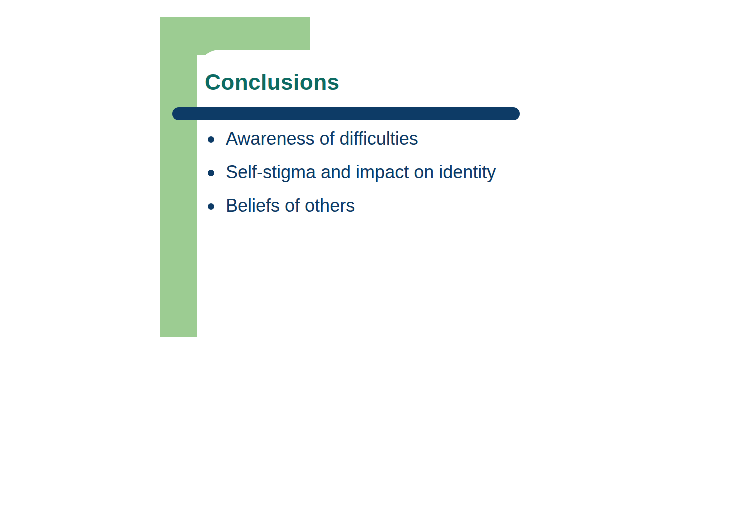Conclusions
Awareness of difficulties
Self-stigma and impact on identity
Beliefs of others